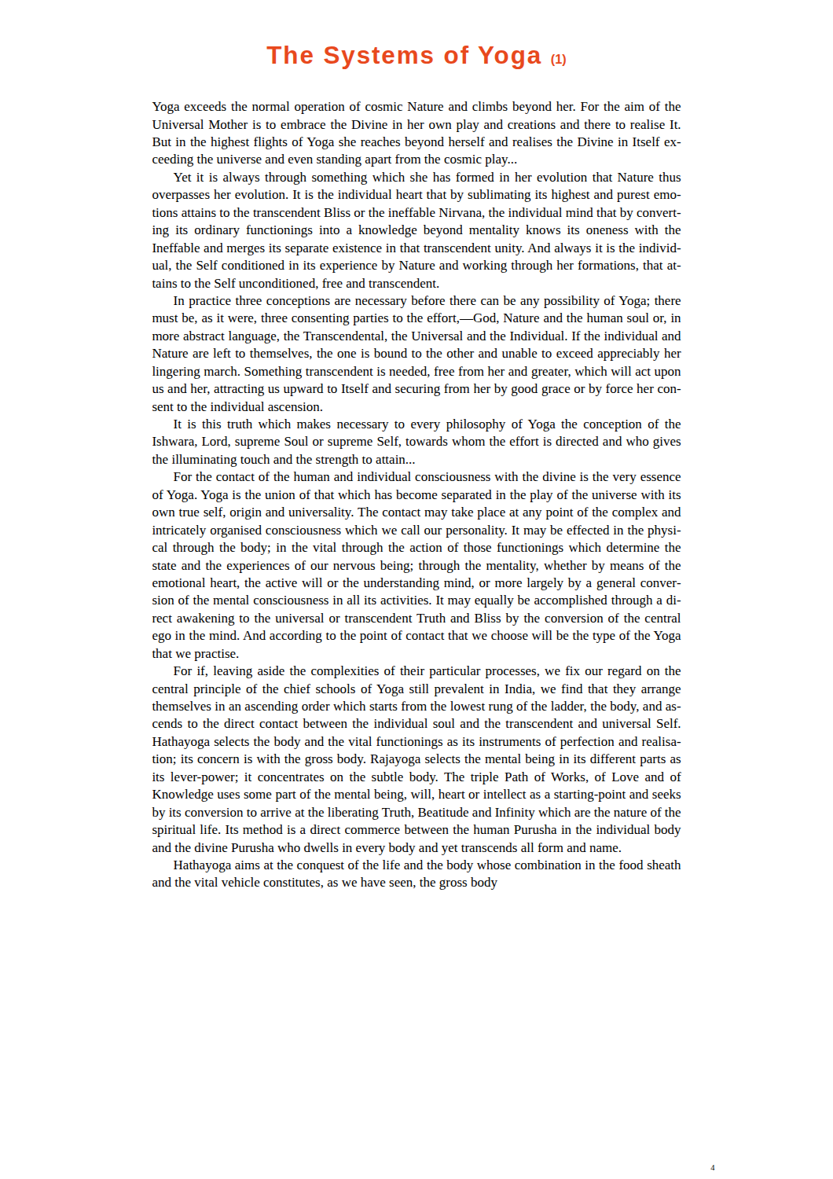The Systems of Yoga (1)
Yoga exceeds the normal operation of cosmic Nature and climbs beyond her. For the aim of the Universal Mother is to embrace the Divine in her own play and creations and there to realise It. But in the highest flights of Yoga she reaches beyond herself and realises the Divine in Itself exceeding the universe and even standing apart from the cosmic play...
Yet it is always through something which she has formed in her evolution that Nature thus overpasses her evolution. It is the individual heart that by sublimating its highest and purest emotions attains to the transcendent Bliss or the ineffable Nirvana, the individual mind that by converting its ordinary functionings into a knowledge beyond mentality knows its oneness with the Ineffable and merges its separate existence in that transcendent unity. And always it is the individual, the Self conditioned in its experience by Nature and working through her formations, that attains to the Self unconditioned, free and transcendent.
In practice three conceptions are necessary before there can be any possibility of Yoga; there must be, as it were, three consenting parties to the effort,—God, Nature and the human soul or, in more abstract language, the Transcendental, the Universal and the Individual. If the individual and Nature are left to themselves, the one is bound to the other and unable to exceed appreciably her lingering march. Something transcendent is needed, free from her and greater, which will act upon us and her, attracting us upward to Itself and securing from her by good grace or by force her consent to the individual ascension.
It is this truth which makes necessary to every philosophy of Yoga the conception of the Ishwara, Lord, supreme Soul or supreme Self, towards whom the effort is directed and who gives the illuminating touch and the strength to attain...
For the contact of the human and individual consciousness with the divine is the very essence of Yoga. Yoga is the union of that which has become separated in the play of the universe with its own true self, origin and universality. The contact may take place at any point of the complex and intricately organised consciousness which we call our personality. It may be effected in the physical through the body; in the vital through the action of those functionings which determine the state and the experiences of our nervous being; through the mentality, whether by means of the emotional heart, the active will or the understanding mind, or more largely by a general conversion of the mental consciousness in all its activities. It may equally be accomplished through a direct awakening to the universal or transcendent Truth and Bliss by the conversion of the central ego in the mind. And according to the point of contact that we choose will be the type of the Yoga that we practise.
For if, leaving aside the complexities of their particular processes, we fix our regard on the central principle of the chief schools of Yoga still prevalent in India, we find that they arrange themselves in an ascending order which starts from the lowest rung of the ladder, the body, and ascends to the direct contact between the individual soul and the transcendent and universal Self. Hathayoga selects the body and the vital functionings as its instruments of perfection and realisation; its concern is with the gross body. Rajayoga selects the mental being in its different parts as its lever-power; it concentrates on the subtle body. The triple Path of Works, of Love and of Knowledge uses some part of the mental being, will, heart or intellect as a starting-point and seeks by its conversion to arrive at the liberating Truth, Beatitude and Infinity which are the nature of the spiritual life. Its method is a direct commerce between the human Purusha in the individual body and the divine Purusha who dwells in every body and yet transcends all form and name.
Hathayoga aims at the conquest of the life and the body whose combination in the food sheath and the vital vehicle constitutes, as we have seen, the gross body
4